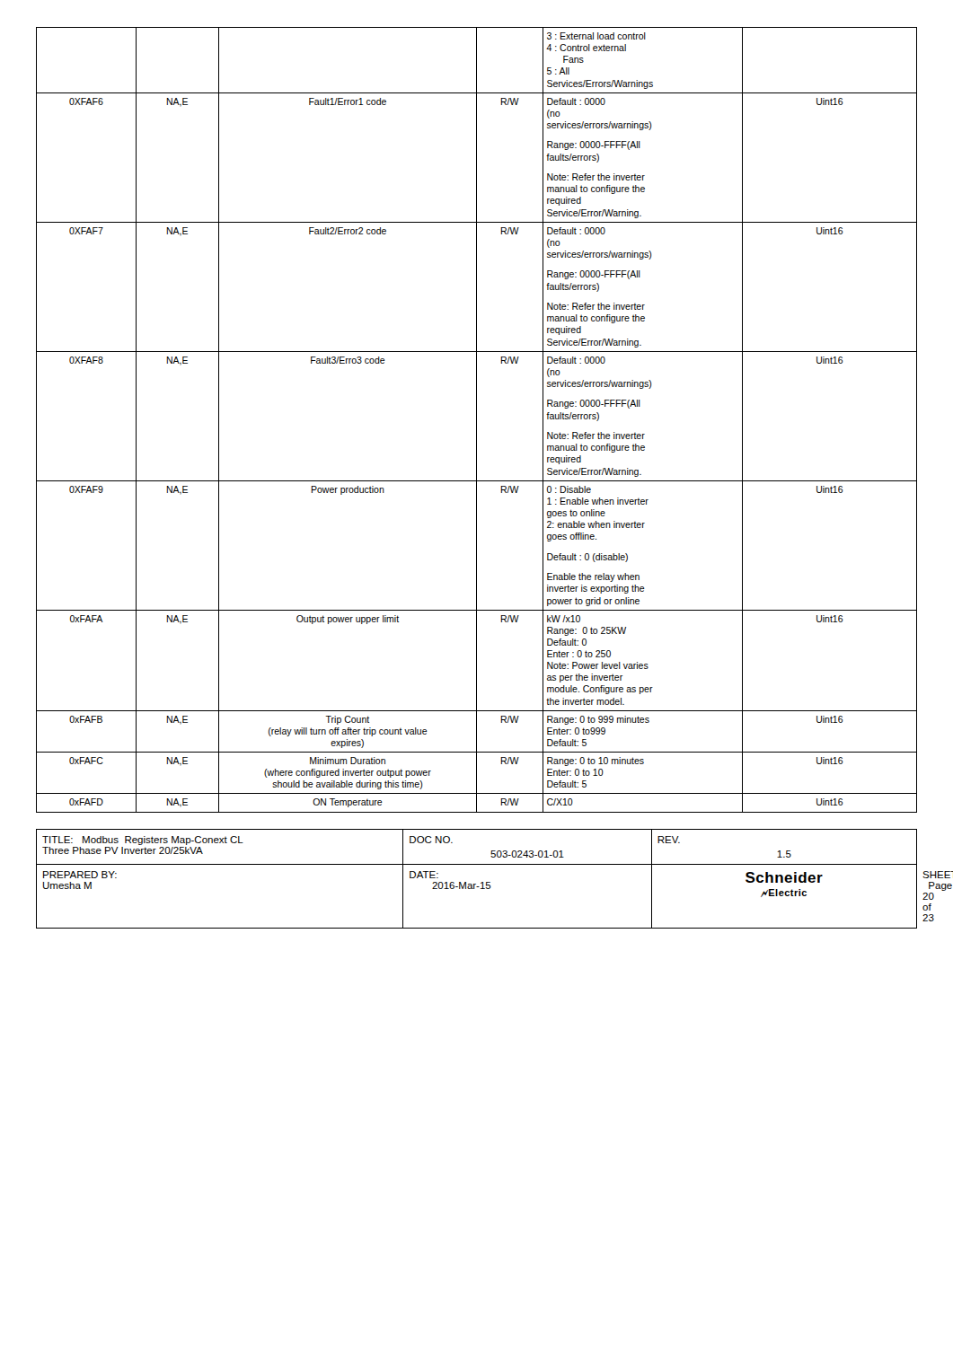| | | | | 3 : External load control 4 : Control external Fans 5 : All Services/Errors/Warnings | |
| 0XFAF6 | NA,E | Fault1/Error1 code | R/W | Default : 0000 (no services/errors/warnings) Range: 0000-FFFF(All faults/errors) Note: Refer the inverter manual to configure the required Service/Error/Warning. | Uint16 |
| 0XFAF7 | NA,E | Fault2/Error2 code | R/W | Default : 0000 (no services/errors/warnings) Range: 0000-FFFF(All faults/errors) Note: Refer the inverter manual to configure the required Service/Error/Warning. | Uint16 |
| 0XFAF8 | NA,E | Fault3/Erro3 code | R/W | Default : 0000 (no services/errors/warnings) Range: 0000-FFFF(All faults/errors) Note: Refer the inverter manual to configure the required Service/Error/Warning. | Uint16 |
| 0XFAF9 | NA,E | Power production | R/W | 0 : Disable 1 : Enable when inverter goes to online 2: enable when inverter goes offline. Default : 0 (disable) Enable the relay when inverter is exporting the power to grid or online | Uint16 |
| 0xFAFA | NA,E | Output power upper limit | R/W | kW /x10 Range: 0 to 25KW Default: 0 Enter : 0 to 250 Note: Power level varies as per the inverter module. Configure as per the inverter model. | Uint16 |
| 0xFAFB | NA,E | Trip Count (relay will turn off after trip count value expires) | R/W | Range: 0 to 999 minutes Enter: 0 to999 Default: 5 | Uint16 |
| 0xFAFC | NA,E | Minimum Duration (where configured inverter output power should be available during this time) | R/W | Range: 0 to 10 minutes Enter: 0 to 10 Default: 5 | Uint16 |
| 0xFAFD | NA,E | ON Temperature | R/W | C/X10 | Uint16 |
| TITLE: Modbus Registers Map-Conext CL Three Phase PV Inverter 20/25kVA | DOC NO. 503-0243-01-01 | REV. 1.5 |
| PREPARED BY: Umesha M | DATE: 2016-Mar-15 | Schneider 🗲 Electric | SHEET: Page 20 of 23 |